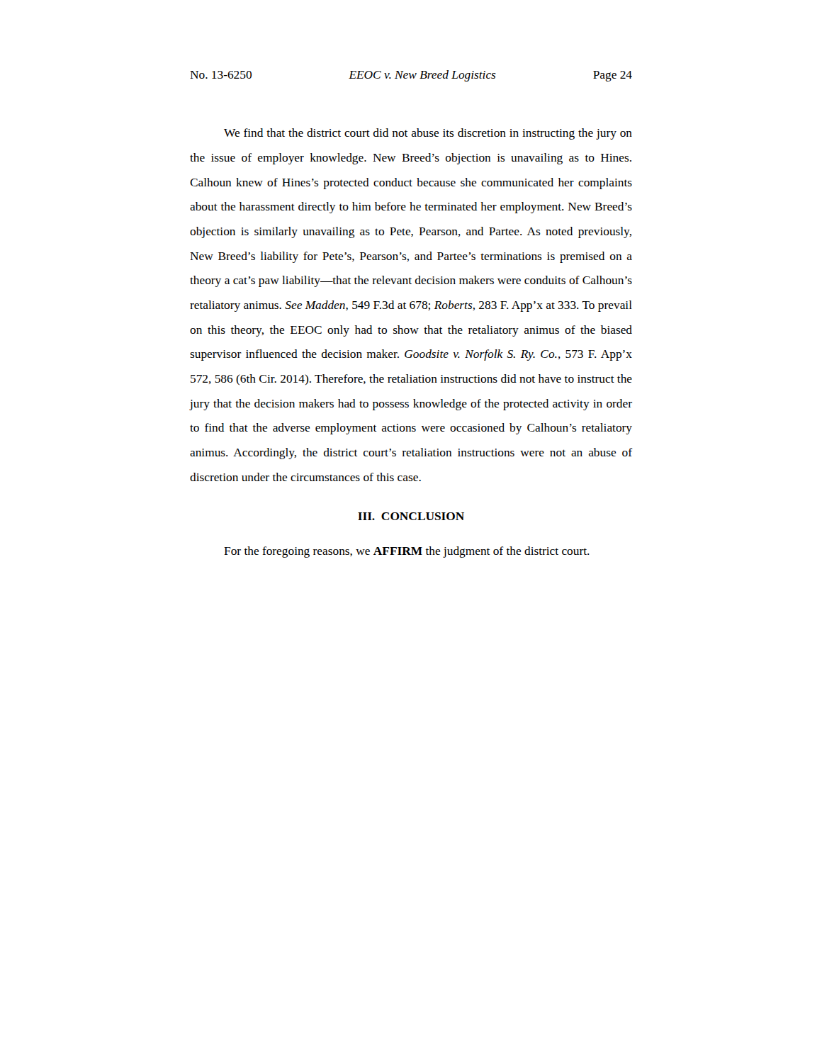No. 13-6250 EEOC v. New Breed Logistics Page 24
We find that the district court did not abuse its discretion in instructing the jury on the issue of employer knowledge. New Breed’s objection is unavailing as to Hines. Calhoun knew of Hines’s protected conduct because she communicated her complaints about the harassment directly to him before he terminated her employment. New Breed’s objection is similarly unavailing as to Pete, Pearson, and Partee. As noted previously, New Breed’s liability for Pete’s, Pearson’s, and Partee’s terminations is premised on a theory a cat’s paw liability—that the relevant decision makers were conduits of Calhoun’s retaliatory animus. See Madden, 549 F.3d at 678; Roberts, 283 F. App’x at 333. To prevail on this theory, the EEOC only had to show that the retaliatory animus of the biased supervisor influenced the decision maker. Goodsite v. Norfolk S. Ry. Co., 573 F. App’x 572, 586 (6th Cir. 2014). Therefore, the retaliation instructions did not have to instruct the jury that the decision makers had to possess knowledge of the protected activity in order to find that the adverse employment actions were occasioned by Calhoun’s retaliatory animus. Accordingly, the district court’s retaliation instructions were not an abuse of discretion under the circumstances of this case.
III. CONCLUSION
For the foregoing reasons, we AFFIRM the judgment of the district court.